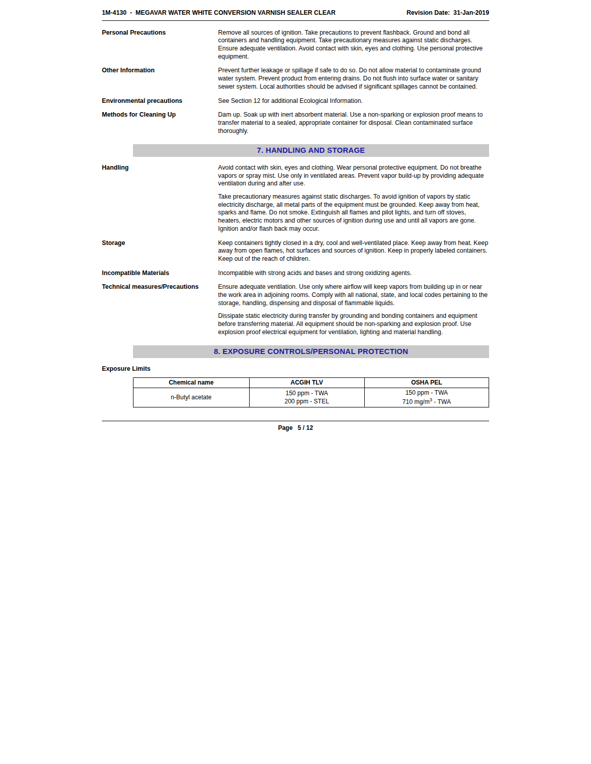1M-4130 - MEGAVAR WATER WHITE CONVERSION VARNISH SEALER CLEAR
Revision Date: 31-Jan-2019
| Personal Precautions | Remove all sources of ignition. Take precautions to prevent flashback. Ground and bond all containers and handling equipment. Take precautionary measures against static discharges. Ensure adequate ventilation. Avoid contact with skin, eyes and clothing. Use personal protective equipment. |
| Other Information | Prevent further leakage or spillage if safe to do so. Do not allow material to contaminate ground water system. Prevent product from entering drains. Do not flush into surface water or sanitary sewer system. Local authorities should be advised if significant spillages cannot be contained. |
| Environmental precautions | See Section 12 for additional Ecological Information. |
| Methods for Cleaning Up | Dam up. Soak up with inert absorbent material. Use a non-sparking or explosion proof means to transfer material to a sealed, appropriate container for disposal. Clean contaminated surface thoroughly. |
7. HANDLING AND STORAGE
| Handling | Avoid contact with skin, eyes and clothing. Wear personal protective equipment. Do not breathe vapors or spray mist. Use only in ventilated areas. Prevent vapor build-up by providing adequate ventilation during and after use. Take precautionary measures against static discharges. To avoid ignition of vapors by static electricity discharge, all metal parts of the equipment must be grounded. Keep away from heat, sparks and flame. Do not smoke. Extinguish all flames and pilot lights, and turn off stoves, heaters, electric motors and other sources of ignition during use and until all vapors are gone. Ignition and/or flash back may occur. |
| Storage | Keep containers tightly closed in a dry, cool and well-ventilated place. Keep away from heat. Keep away from open flames, hot surfaces and sources of ignition. Keep in properly labeled containers. Keep out of the reach of children. |
| Incompatible Materials | Incompatible with strong acids and bases and strong oxidizing agents. |
| Technical measures/Precautions | Ensure adequate ventilation. Use only where airflow will keep vapors from building up in or near the work area in adjoining rooms. Comply with all national, state, and local codes pertaining to the storage, handling, dispensing and disposal of flammable liquids. Dissipate static electricity during transfer by grounding and bonding containers and equipment before transferring material. All equipment should be non-sparking and explosion proof. Use explosion proof electrical equipment for ventilation, lighting and material handling. |
8. EXPOSURE CONTROLS/PERSONAL PROTECTION
Exposure Limits
| Chemical name | ACGIH TLV | OSHA PEL |
| --- | --- | --- |
| n-Butyl acetate | 150 ppm - TWA 200 ppm - STEL | 150 ppm - TWA 710 mg/m 3 - TWA |
Page 5 / 12